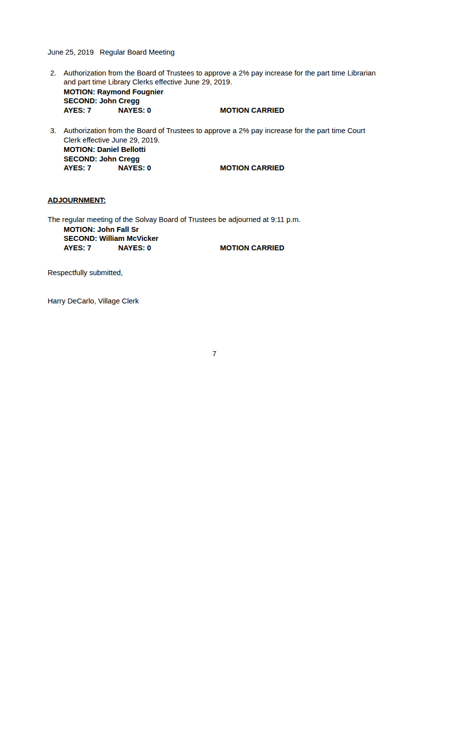June 25, 2019 Regular Board Meeting
Authorization from the Board of Trustees to approve a 2% pay increase for the part time Librarian and part time Library Clerks effective June 29, 2019.
MOTION: Raymond Fougnier
SECOND: John Cregg
AYES: 7 NAYES: 0 MOTION CARRIED
Authorization from the Board of Trustees to approve a 2% pay increase for the part time Court Clerk effective June 29, 2019.
MOTION: Daniel Bellotti
SECOND: John Cregg
AYES: 7 NAYES: 0 MOTION CARRIED
ADJOURNMENT:
The regular meeting of the Solvay Board of Trustees be adjourned at 9:11 p.m.
MOTION: John Fall Sr
SECOND: William McVicker
AYES: 7 NAYES: 0 MOTION CARRIED
Respectfully submitted,
Harry DeCarlo, Village Clerk
7